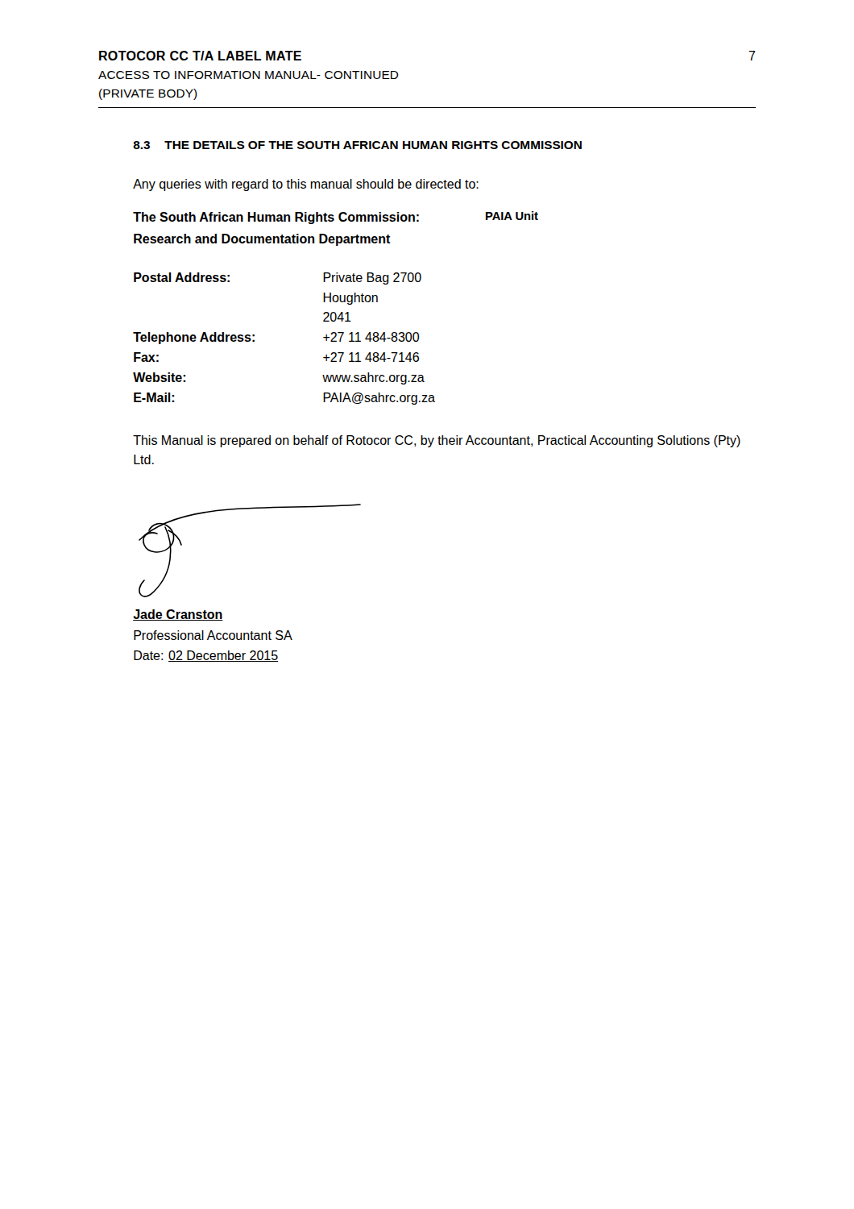7
ROTOCOR CC T/A LABEL MATE
ACCESS TO INFORMATION MANUAL- CONTINUED
(PRIVATE BODY)
8.3 THE DETAILS OF THE SOUTH AFRICAN HUMAN RIGHTS COMMISSION
Any queries with regard to this manual should be directed to:
The South African Human Rights Commission: PAIA Unit
Research and Documentation Department
| Postal Address: | Private Bag 2700 |
| | Houghton |
| | 2041 |
| Telephone Address: | +27 11 484-8300 |
| Fax: | +27 11 484-7146 |
| Website: | www.sahrc.org.za |
| E-Mail: | PAIA@sahrc.org.za |
This Manual is prepared on behalf of Rotocor CC, by their Accountant, Practical Accounting Solutions (Pty) Ltd.
Jade Cranston
Professional Accountant SA
Date:02 December 2015